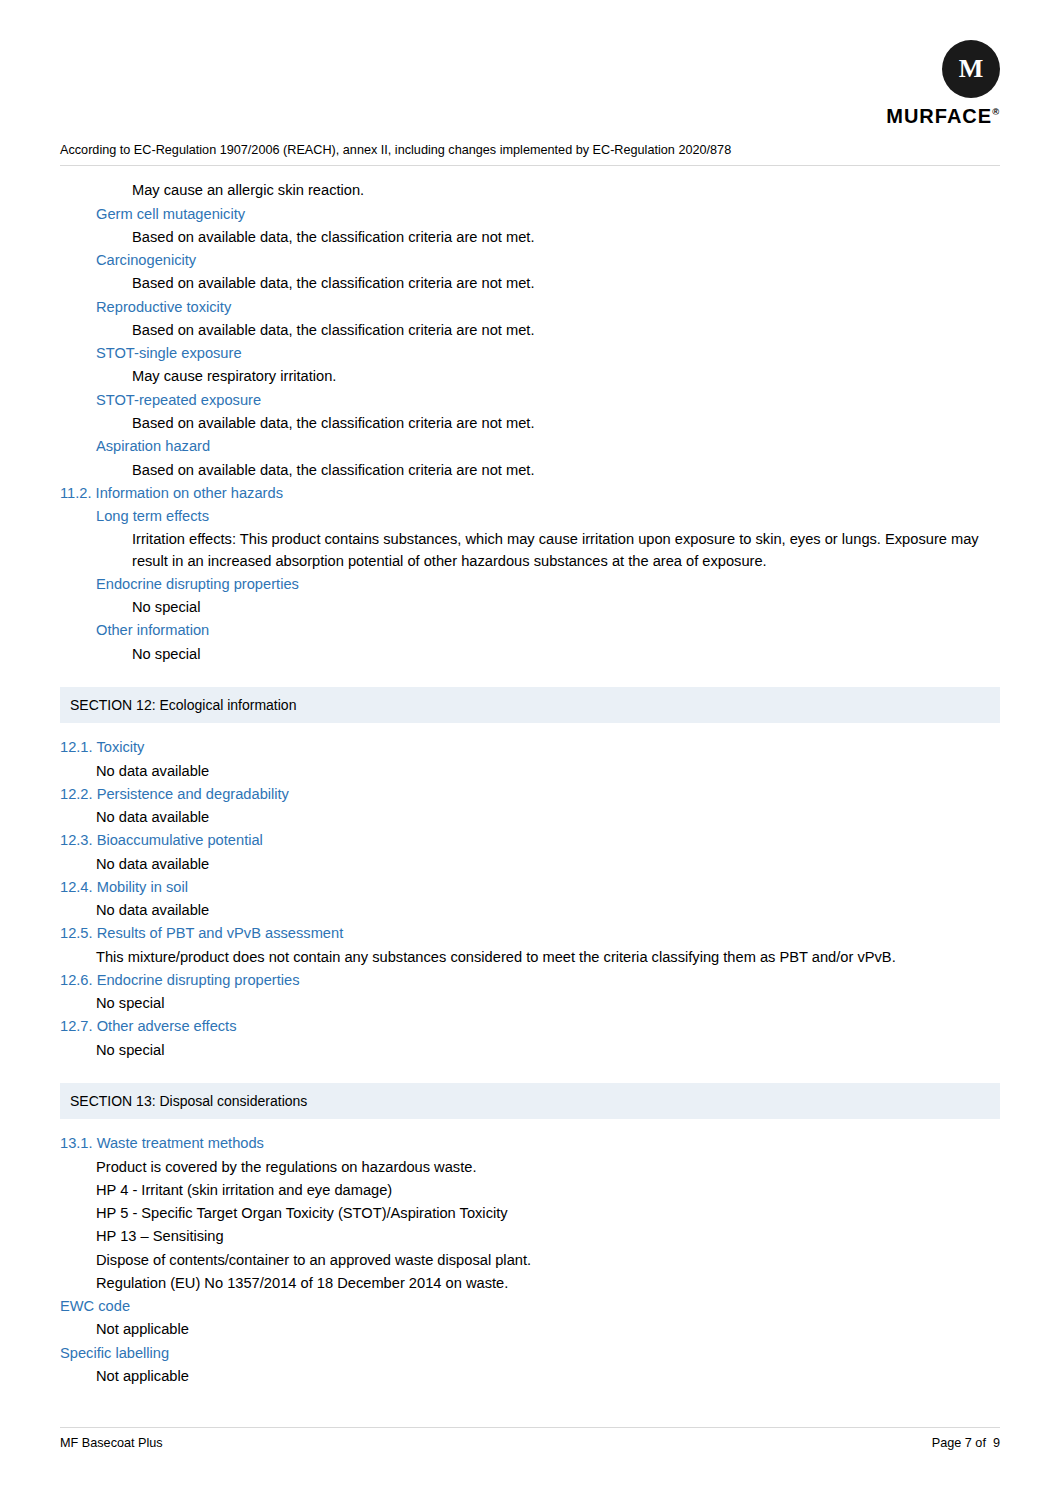M MURFACE®
According to EC-Regulation 1907/2006 (REACH), annex II, including changes implemented by EC-Regulation 2020/878
May cause an allergic skin reaction.
Germ cell mutagenicity
Based on available data, the classification criteria are not met.
Carcinogenicity
Based on available data, the classification criteria are not met.
Reproductive toxicity
Based on available data, the classification criteria are not met.
STOT-single exposure
May cause respiratory irritation.
STOT-repeated exposure
Based on available data, the classification criteria are not met.
Aspiration hazard
Based on available data, the classification criteria are not met.
11.2. Information on other hazards
Long term effects
Irritation effects: This product contains substances, which may cause irritation upon exposure to skin, eyes or lungs. Exposure may result in an increased absorption potential of other hazardous substances at the area of exposure.
Endocrine disrupting properties
No special
Other information
No special
SECTION 12: Ecological information
12.1. Toxicity
No data available
12.2. Persistence and degradability
No data available
12.3. Bioaccumulative potential
No data available
12.4. Mobility in soil
No data available
12.5. Results of PBT and vPvB assessment
This mixture/product does not contain any substances considered to meet the criteria classifying them as PBT and/or vPvB.
12.6. Endocrine disrupting properties
No special
12.7. Other adverse effects
No special
SECTION 13: Disposal considerations
13.1. Waste treatment methods
Product is covered by the regulations on hazardous waste.
HP 4 - Irritant (skin irritation and eye damage)
HP 5 - Specific Target Organ Toxicity (STOT)/Aspiration Toxicity
HP 13 – Sensitising
Dispose of contents/container to an approved waste disposal plant.
Regulation (EU) No 1357/2014 of 18 December 2014 on waste.
EWC code
Not applicable
Specific labelling
Not applicable
MF Basecoat Plus Page 7 of 9